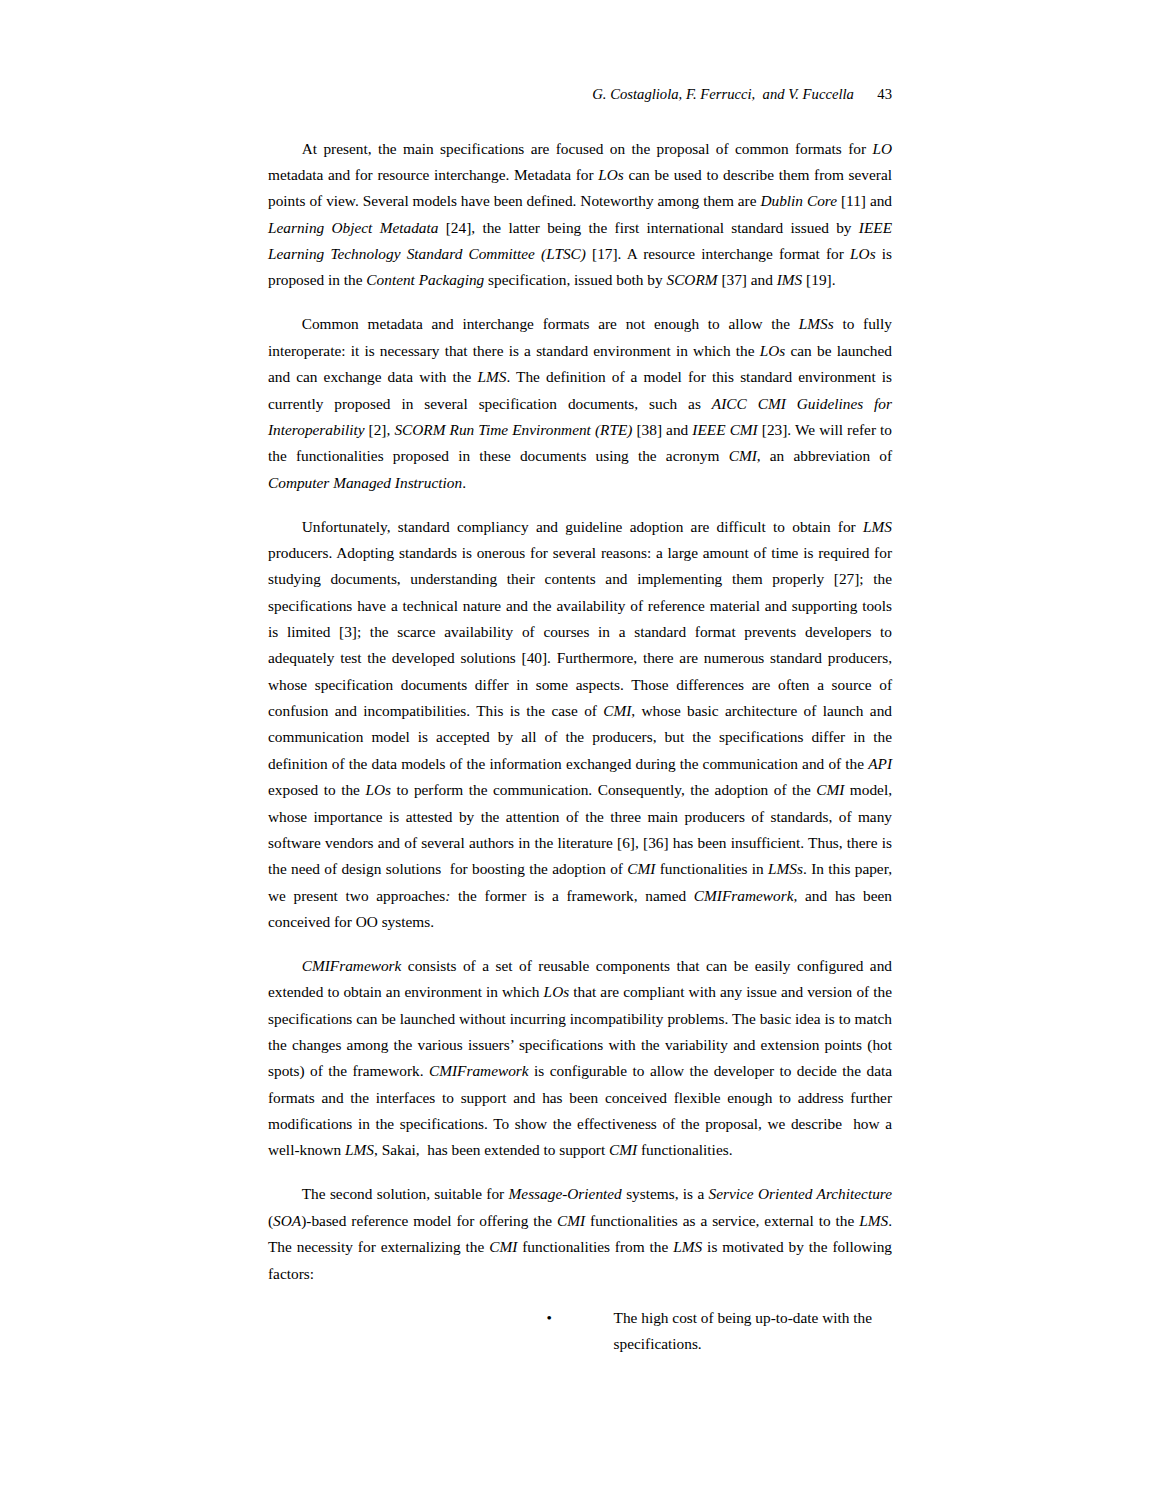G. Costagliola, F. Ferrucci, and V. Fuccella 43
At present, the main specifications are focused on the proposal of common formats for LO metadata and for resource interchange. Metadata for LOs can be used to describe them from several points of view. Several models have been defined. Noteworthy among them are Dublin Core [11] and Learning Object Metadata [24], the latter being the first international standard issued by IEEE Learning Technology Standard Committee (LTSC) [17]. A resource interchange format for LOs is proposed in the Content Packaging specification, issued both by SCORM [37] and IMS [19].
Common metadata and interchange formats are not enough to allow the LMSs to fully interoperate: it is necessary that there is a standard environment in which the LOs can be launched and can exchange data with the LMS. The definition of a model for this standard environment is currently proposed in several specification documents, such as AICC CMI Guidelines for Interoperability [2], SCORM Run Time Environment (RTE) [38] and IEEE CMI [23]. We will refer to the functionalities proposed in these documents using the acronym CMI, an abbreviation of Computer Managed Instruction.
Unfortunately, standard compliancy and guideline adoption are difficult to obtain for LMS producers. Adopting standards is onerous for several reasons: a large amount of time is required for studying documents, understanding their contents and implementing them properly [27]; the specifications have a technical nature and the availability of reference material and supporting tools is limited [3]; the scarce availability of courses in a standard format prevents developers to adequately test the developed solutions [40]. Furthermore, there are numerous standard producers, whose specification documents differ in some aspects. Those differences are often a source of confusion and incompatibilities. This is the case of CMI, whose basic architecture of launch and communication model is accepted by all of the producers, but the specifications differ in the definition of the data models of the information exchanged during the communication and of the API exposed to the LOs to perform the communication. Consequently, the adoption of the CMI model, whose importance is attested by the attention of the three main producers of standards, of many software vendors and of several authors in the literature [6], [36] has been insufficient. Thus, there is the need of design solutions for boosting the adoption of CMI functionalities in LMSs. In this paper, we present two approaches: the former is a framework, named CMIFramework, and has been conceived for OO systems.
CMIFramework consists of a set of reusable components that can be easily configured and extended to obtain an environment in which LOs that are compliant with any issue and version of the specifications can be launched without incurring incompatibility problems. The basic idea is to match the changes among the various issuers’ specifications with the variability and extension points (hot spots) of the framework. CMIFramework is configurable to allow the developer to decide the data formats and the interfaces to support and has been conceived flexible enough to address further modifications in the specifications. To show the effectiveness of the proposal, we describe how a well-known LMS, Sakai, has been extended to support CMI functionalities.
The second solution, suitable for Message-Oriented systems, is a Service Oriented Architecture (SOA)-based reference model for offering the CMI functionalities as a service, external to the LMS. The necessity for externalizing the CMI functionalities from the LMS is motivated by the following factors:
The high cost of being up-to-date with the specifications.